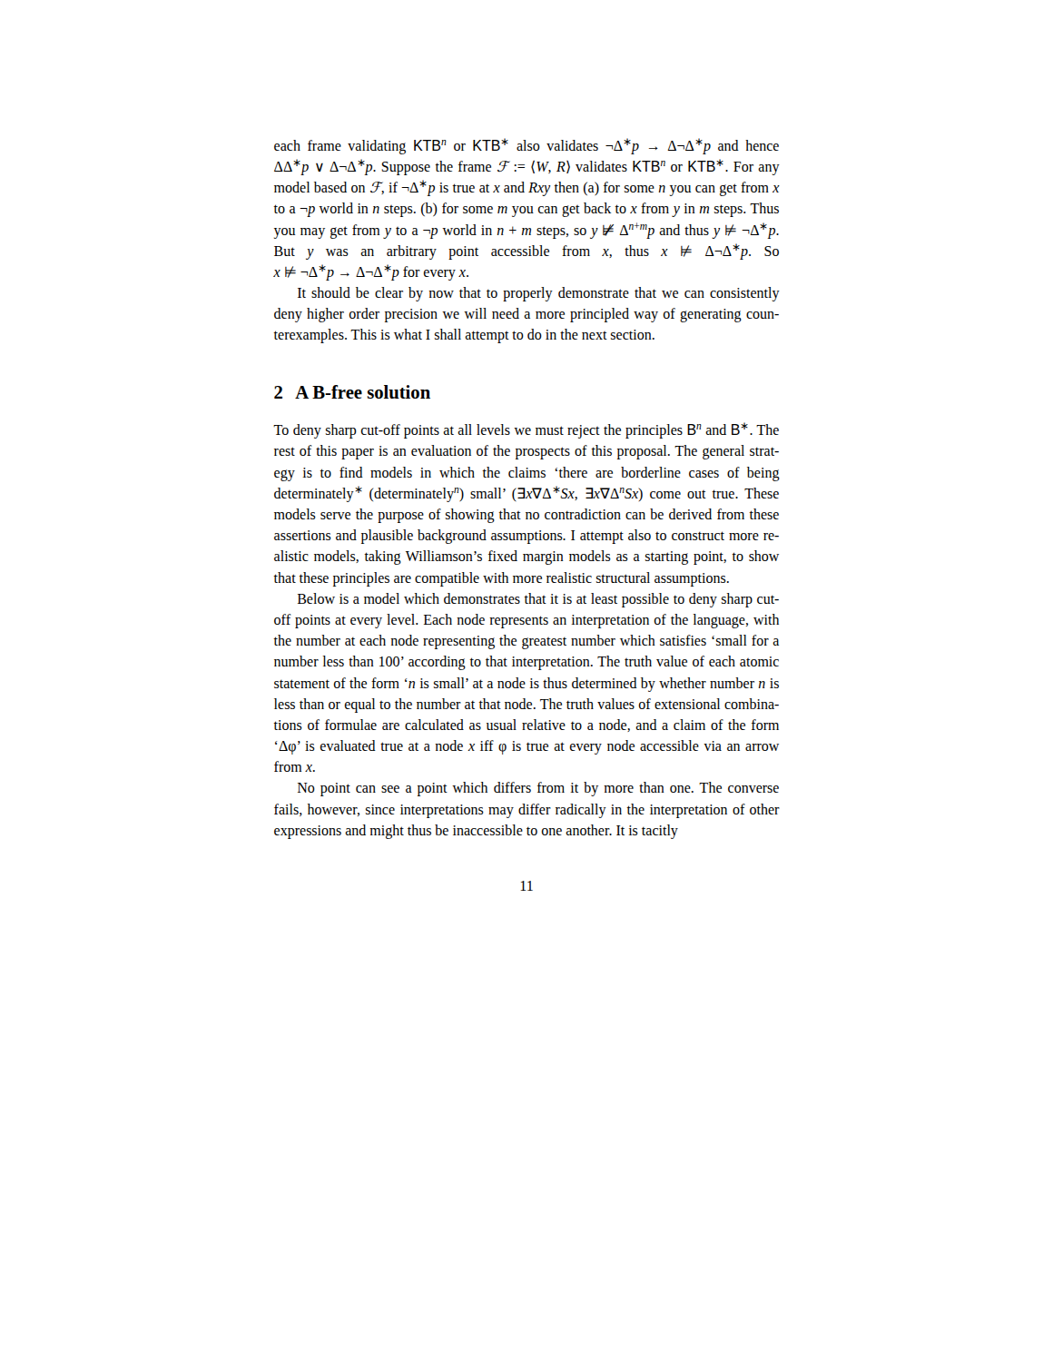each frame validating KTBn or KTB∗ also validates ¬Δ∗p → Δ¬Δ∗p and hence ΔΔ∗p ∨ Δ¬Δ∗p. Suppose the frame ℱ := ⟨W, R⟩ validates KTBn or KTB∗. For any model based on ℱ, if ¬Δ∗p is true at x and Rxy then (a) for some n you can get from x to a ¬p world in n steps. (b) for some m you can get back to x from y in m steps. Thus you may get from y to a ¬p world in n + m steps, so y ⊭̸ Δn+mp and thus y ⊭ ¬Δ∗p. But y was an arbitrary point accessible from x, thus x ⊭ Δ¬Δ∗p. So x ⊭ ¬Δ∗p → Δ¬Δ∗p for every x.
It should be clear by now that to properly demonstrate that we can consistently deny higher order precision we will need a more principled way of generating counterexamples. This is what I shall attempt to do in the next section.
2 A B-free solution
To deny sharp cut-off points at all levels we must reject the principles Bn and B∗. The rest of this paper is an evaluation of the prospects of this proposal. The general strategy is to find models in which the claims ‘there are borderline cases of being determinately∗ (determinatelyn) small’ (∃x∇Δ∗Sx, ∃x∇ΔnSx) come out true. These models serve the purpose of showing that no contradiction can be derived from these assertions and plausible background assumptions. I attempt also to construct more realistic models, taking Williamson’s fixed margin models as a starting point, to show that these principles are compatible with more realistic structural assumptions.
Below is a model which demonstrates that it is at least possible to deny sharp cut-off points at every level. Each node represents an interpretation of the language, with the number at each node representing the greatest number which satisfies ‘small for a number less than 100’ according to that interpretation. The truth value of each atomic statement of the form ‘n is small’ at a node is thus determined by whether number n is less than or equal to the number at that node. The truth values of extensional combinations of formulae are calculated as usual relative to a node, and a claim of the form ‘Δφ’ is evaluated true at a node x iff φ is true at every node accessible via an arrow from x.
No point can see a point which differs from it by more than one. The converse fails, however, since interpretations may differ radically in the interpretation of other expressions and might thus be inaccessible to one another. It is tacitly
11